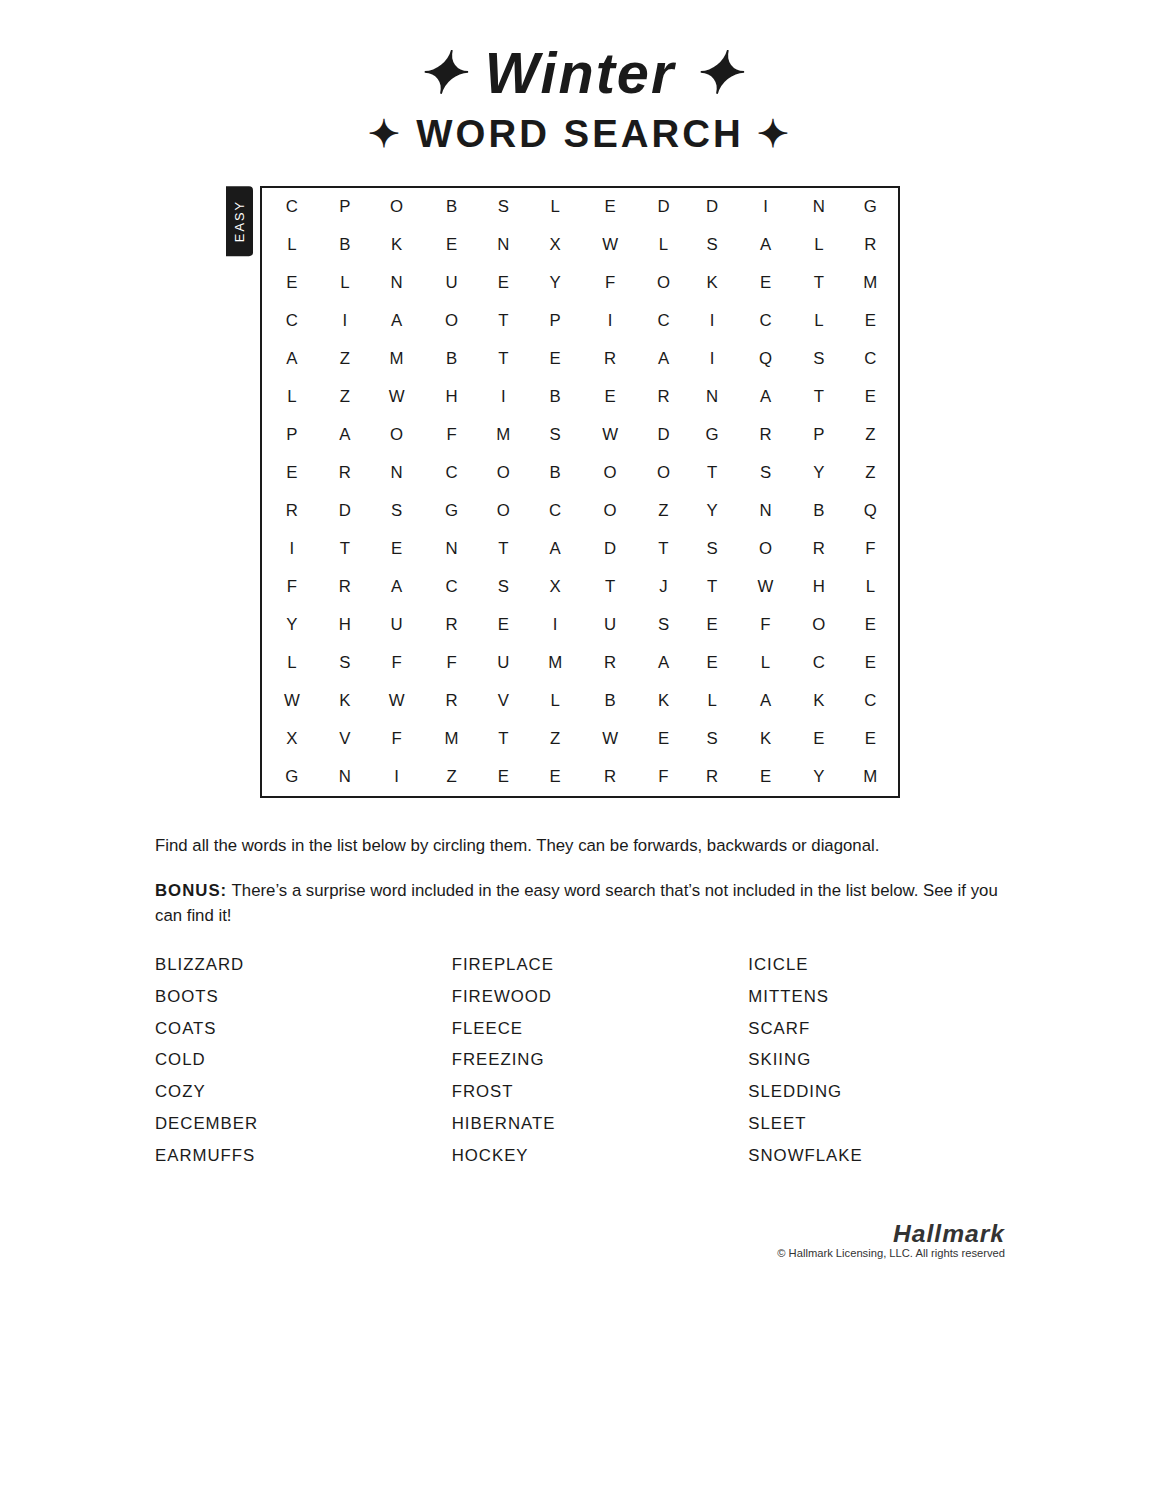✦ Winter ✦
✦ Word Search ✦
EASY
| C | P | O | B | S | L | E | D | D | I | N | G |
| L | B | K | E | N | X | W | L | S | A | L | R |
| E | L | N | U | E | Y | F | O | K | E | T | M |
| C | I | A | O | T | P | I | C | I | C | L | E |
| A | Z | M | B | T | E | R | A | I | Q | S | C |
| L | Z | W | H | I | B | E | R | N | A | T | E |
| P | A | O | F | M | S | W | D | G | R | P | Z |
| E | R | N | C | O | B | O | O | T | S | Y | Z |
| R | D | S | G | O | C | O | Z | Y | N | B | Q |
| I | T | E | N | T | A | D | T | S | O | R | F |
| F | R | A | C | S | X | T | J | T | W | H | L |
| Y | H | U | R | E | I | U | S | E | F | O | E |
| L | S | F | F | U | M | R | A | E | L | C | E |
| W | K | W | R | V | L | B | K | L | A | K | C |
| X | V | F | M | T | Z | W | E | S | K | E | E |
| G | N | I | Z | E | E | R | F | R | E | Y | M |
Find all the words in the list below by circling them. They can be forwards, backwards or diagonal.
BONUS: There’s a surprise word included in the easy word search that’s not included in the list below. See if you can find it!
BLIZZARD
BOOTS
COATS
COLD
COZY
DECEMBER
EARMUFFS
FIREPLACE
FIREWOOD
FLEECE
FREEZING
FROST
HIBERNATE
HOCKEY
ICICLE
MITTENS
SCARF
SKIING
SLEDDING
SLEET
SNOWFLAKE
Hallmark © Hallmark Licensing, LLC. All rights reserved